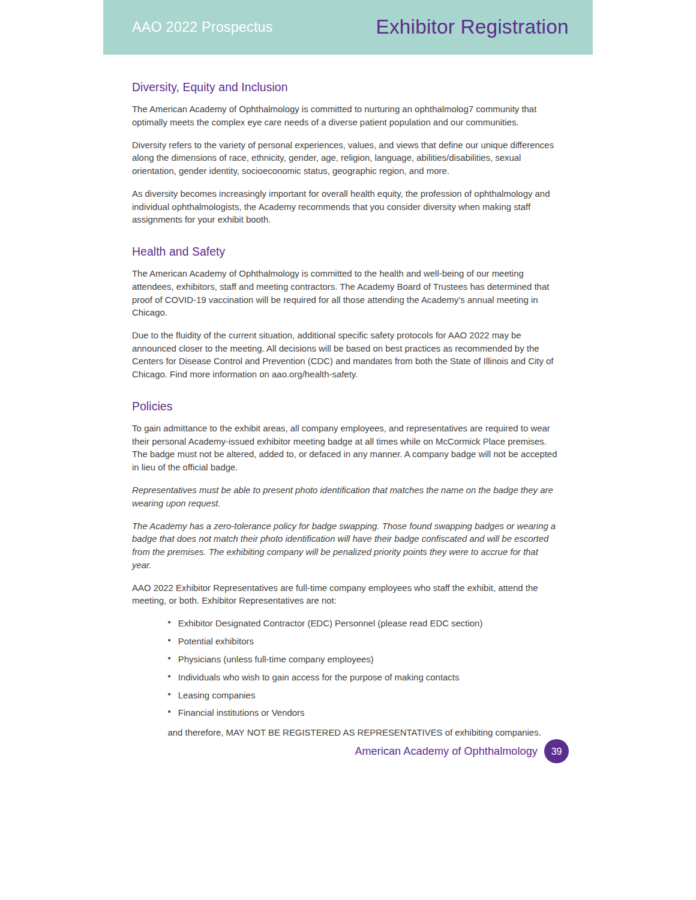AAO 2022 Prospectus
Exhibitor Registration
Diversity, Equity and Inclusion
The American Academy of Ophthalmology is committed to nurturing an ophthalmolog7 community that optimally meets the complex eye care needs of a diverse patient population and our communities.
Diversity refers to the variety of personal experiences, values, and views that define our unique differences along the dimensions of race, ethnicity, gender, age, religion, language, abilities/disabilities, sexual orientation, gender identity, socioeconomic status, geographic region, and more.
As diversity becomes increasingly important for overall health equity, the profession of ophthalmology and individual ophthalmologists, the Academy recommends that you consider diversity when making staff assignments for your exhibit booth.
Health and Safety
The American Academy of Ophthalmology is committed to the health and well-being of our meeting attendees, exhibitors, staff and meeting contractors. The Academy Board of Trustees has determined that proof of COVID-19 vaccination will be required for all those attending the Academy’s annual meeting in Chicago.
Due to the fluidity of the current situation, additional specific safety protocols for AAO 2022 may be announced closer to the meeting. All decisions will be based on best practices as recommended by the Centers for Disease Control and Prevention (CDC) and mandates from both the State of Illinois and City of Chicago. Find more information on aao.org/health-safety.
Policies
To gain admittance to the exhibit areas, all company employees, and representatives are required to wear their personal Academy-issued exhibitor meeting badge at all times while on McCormick Place premises. The badge must not be altered, added to, or defaced in any manner. A company badge will not be accepted in lieu of the official badge.
Representatives must be able to present photo identification that matches the name on the badge they are wearing upon request.
The Academy has a zero-tolerance policy for badge swapping. Those found swapping badges or wearing a badge that does not match their photo identification will have their badge confiscated and will be escorted from the premises. The exhibiting company will be penalized priority points they were to accrue for that year.
AAO 2022 Exhibitor Representatives are full-time company employees who staff the exhibit, attend the meeting, or both. Exhibitor Representatives are not:
Exhibitor Designated Contractor (EDC) Personnel (please read EDC section)
Potential exhibitors
Physicians (unless full-time company employees)
Individuals who wish to gain access for the purpose of making contacts
Leasing companies
Financial institutions or Vendors
and therefore, MAY NOT BE REGISTERED AS REPRESENTATIVES of exhibiting companies.
American Academy of Ophthalmology
39